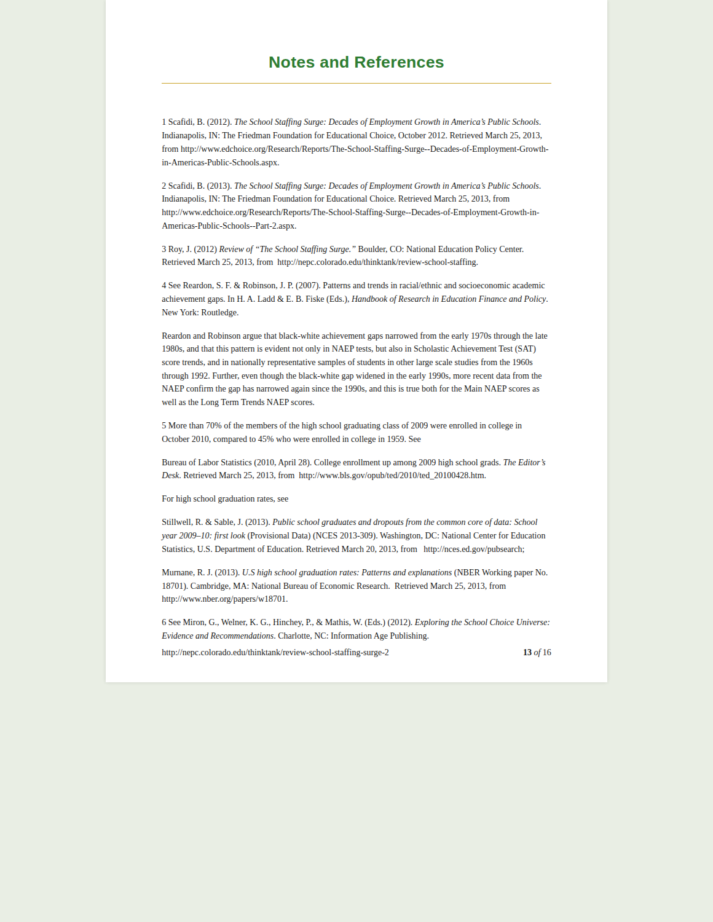Notes and References
1 Scafidi, B. (2012). The School Staffing Surge: Decades of Employment Growth in America’s Public Schools. Indianapolis, IN: The Friedman Foundation for Educational Choice, October 2012. Retrieved March 25, 2013, from http://www.edchoice.org/Research/Reports/The-School-Staffing-Surge--Decades-of-Employment-Growth-in-Americas-Public-Schools.aspx.
2 Scafidi, B. (2013). The School Staffing Surge: Decades of Employment Growth in America’s Public Schools. Indianapolis, IN: The Friedman Foundation for Educational Choice. Retrieved March 25, 2013, from http://www.edchoice.org/Research/Reports/The-School-Staffing-Surge--Decades-of-Employment-Growth-in-Americas-Public-Schools--Part-2.aspx.
3 Roy, J. (2012) Review of “The School Staffing Surge.” Boulder, CO: National Education Policy Center. Retrieved March 25, 2013, from http://nepc.colorado.edu/thinktank/review-school-staffing.
4 See Reardon, S. F. & Robinson, J. P. (2007). Patterns and trends in racial/ethnic and socioeconomic academic achievement gaps. In H. A. Ladd & E. B. Fiske (Eds.), Handbook of Research in Education Finance and Policy. New York: Routledge.
Reardon and Robinson argue that black-white achievement gaps narrowed from the early 1970s through the late 1980s, and that this pattern is evident not only in NAEP tests, but also in Scholastic Achievement Test (SAT) score trends, and in nationally representative samples of students in other large scale studies from the 1960s through 1992. Further, even though the black-white gap widened in the early 1990s, more recent data from the NAEP confirm the gap has narrowed again since the 1990s, and this is true both for the Main NAEP scores as well as the Long Term Trends NAEP scores.
5 More than 70% of the members of the high school graduating class of 2009 were enrolled in college in October 2010, compared to 45% who were enrolled in college in 1959. See
Bureau of Labor Statistics (2010, April 28). College enrollment up among 2009 high school grads. The Editor’s Desk. Retrieved March 25, 2013, from http://www.bls.gov/opub/ted/2010/ted_20100428.htm.
For high school graduation rates, see
Stillwell, R. & Sable, J. (2013). Public school graduates and dropouts from the common core of data: School year 2009–10: first look (Provisional Data) (NCES 2013-309). Washington, DC: National Center for Education Statistics, U.S. Department of Education. Retrieved March 20, 2013, from http://nces.ed.gov/pubsearch;
Murnane, R. J. (2013). U.S high school graduation rates: Patterns and explanations (NBER Working paper No. 18701). Cambridge, MA: National Bureau of Economic Research. Retrieved March 25, 2013, from http://www.nber.org/papers/w18701.
6 See Miron, G., Welner, K. G., Hinchey, P., & Mathis, W. (Eds.) (2012). Exploring the School Choice Universe: Evidence and Recommendations. Charlotte, NC: Information Age Publishing.
http://nepc.colorado.edu/thinktank/review-school-staffing-surge-2 13 of 16